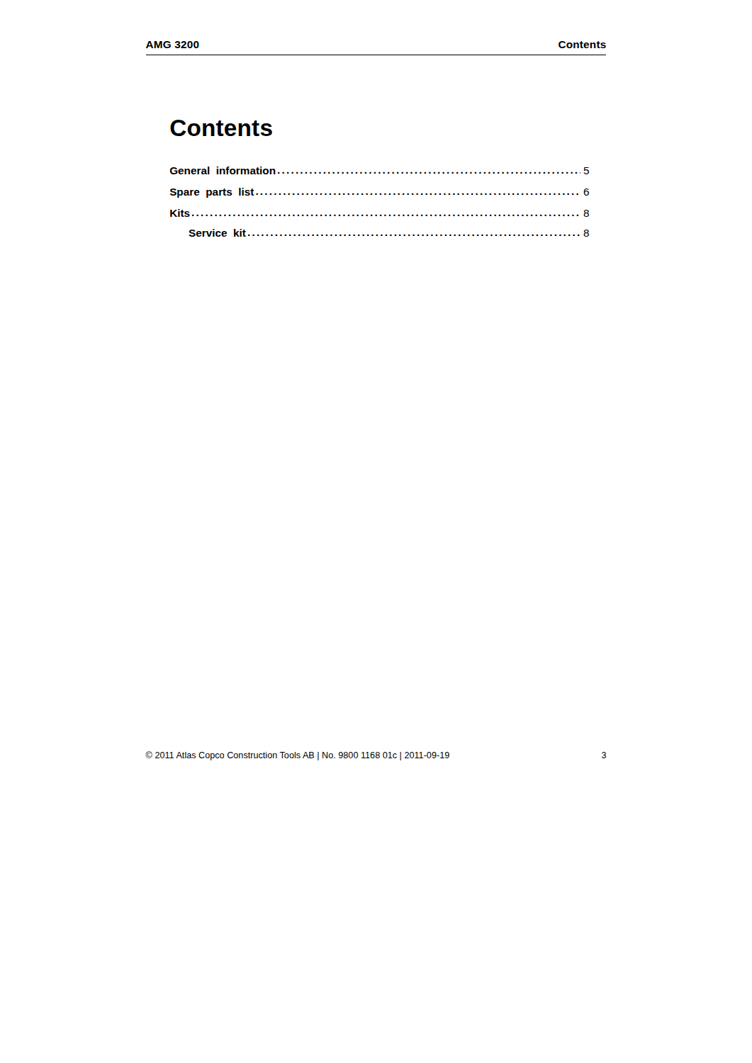AMG 3200
Contents
Contents
General information .................................................................................................................. 5
Spare parts list .................................................................................................................. 6
Kits .................................................................................................................. 8
Service kit .................................................................................................................. 8
© 2011 Atlas Copco Construction Tools AB | No. 9800 1168 01c | 2011-09-19
3